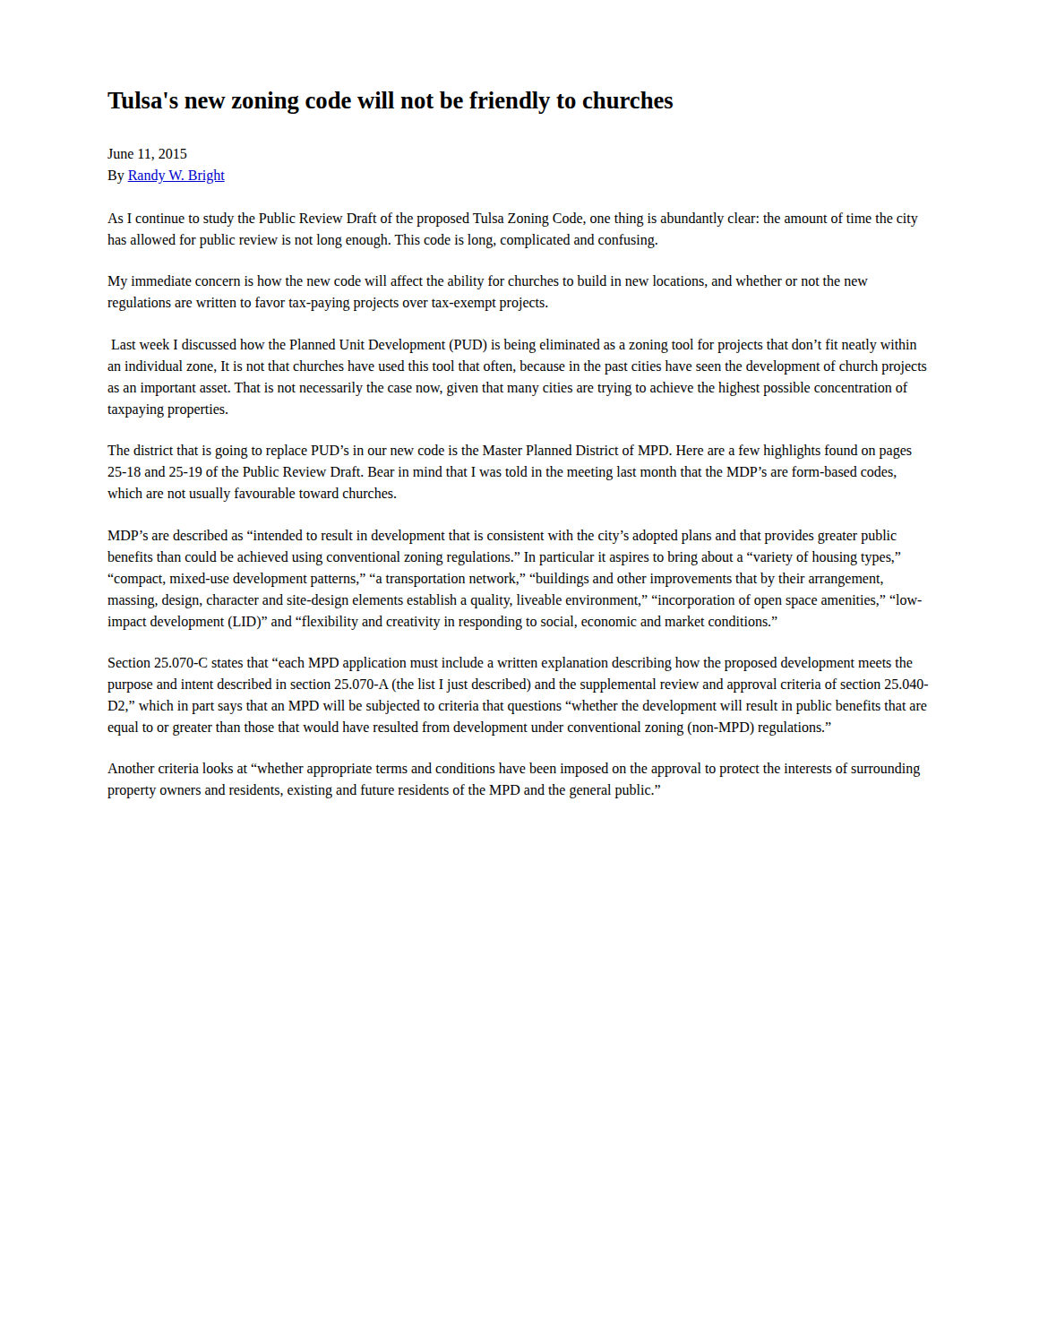Tulsa's new zoning code will not be friendly to churches
June 11, 2015
By Randy W. Bright
As I continue to study the Public Review Draft of the proposed Tulsa Zoning Code, one thing is abundantly clear: the amount of time the city has allowed for public review is not long enough. This code is long, complicated and confusing.
My immediate concern is how the new code will affect the ability for churches to build in new locations, and whether or not the new regulations are written to favor tax-paying projects over tax-exempt projects.
Last week I discussed how the Planned Unit Development (PUD) is being eliminated as a zoning tool for projects that don’t fit neatly within an individual zone, It is not that churches have used this tool that often, because in the past cities have seen the development of church projects as an important asset. That is not necessarily the case now, given that many cities are trying to achieve the highest possible concentration of taxpaying properties.
The district that is going to replace PUD’s in our new code is the Master Planned District of MPD. Here are a few highlights found on pages 25-18 and 25-19 of the Public Review Draft. Bear in mind that I was told in the meeting last month that the MDP’s are form-based codes, which are not usually favourable toward churches.
MDP’s are described as “intended to result in development that is consistent with the city’s adopted plans and that provides greater public benefits than could be achieved using conventional zoning regulations.” In particular it aspires to bring about a “variety of housing types,” “compact, mixed-use development patterns,” “a transportation network,” “buildings and other improvements that by their arrangement, massing, design, character and site-design elements establish a quality, liveable environment,” “incorporation of open space amenities,” “low-impact development (LID)” and “flexibility and creativity in responding to social, economic and market conditions.”
Section 25.070-C states that “each MPD application must include a written explanation describing how the proposed development meets the purpose and intent described in section 25.070-A (the list I just described) and the supplemental review and approval criteria of section 25.040-D2,” which in part says that an MPD will be subjected to criteria that questions “whether the development will result in public benefits that are equal to or greater than those that would have resulted from development under conventional zoning (non-MPD) regulations.”
Another criteria looks at “whether appropriate terms and conditions have been imposed on the approval to protect the interests of surrounding property owners and residents, existing and future residents of the MPD and the general public.”